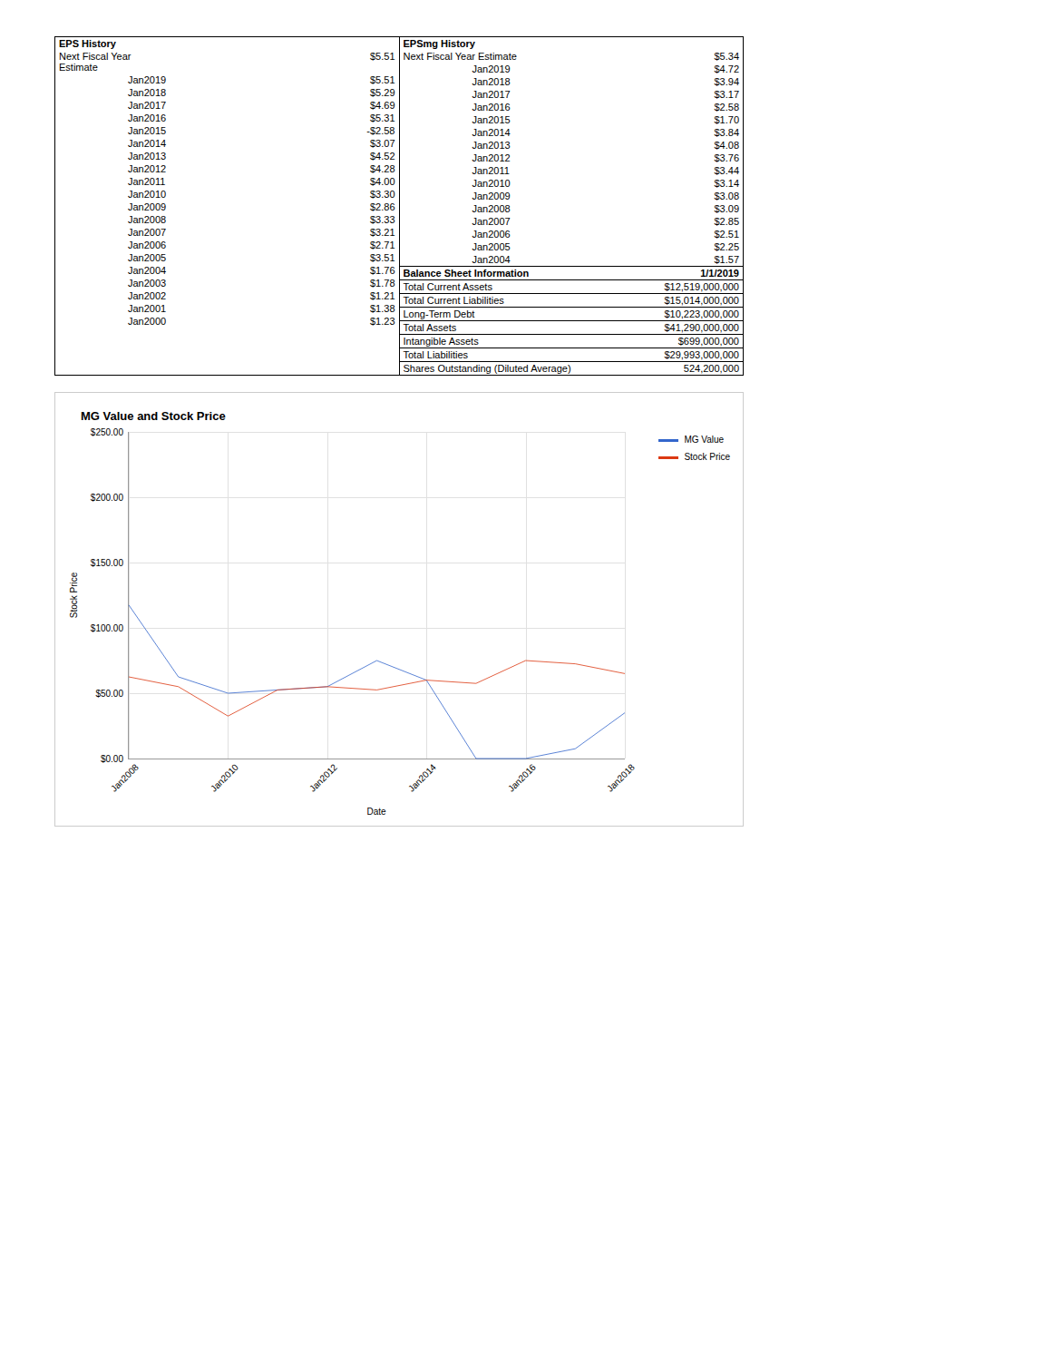| / EPS History / / Next Fiscal Year Estimate / $5.51 / / Jan2019 / $5.51 / / Jan2018 / $5.29 / / Jan2017 / $4.69 / / Jan2016 / $5.31 / / Jan2015 / -$2.58 / / Jan2014 / $3.07 / / Jan2013 / $4.52 / / Jan2012 / $4.28 / / Jan2011 / $4.00 / / Jan2010 / $3.30 / / Jan2009 / $2.86 / / Jan2008 / $3.33 / / Jan2007 / $3.21 / / Jan2006 / $2.71 / / Jan2005 / $3.51 / / Jan2004 / $1.76 / / Jan2003 / $1.78 / / Jan2002 / $1.21 / / Jan2001 / $1.38 / / Jan2000 / $1.23 / | / EPSmg History / / Next Fiscal Year Estimate / $5.34 / / Jan2019 / $4.72 / / Jan2018 / $3.94 / / Jan2017 / $3.17 / / Jan2016 / $2.58 / / Jan2015 / $1.70 / / Jan2014 / $3.84 / / Jan2013 / $4.08 / / Jan2012 / $3.76 / / Jan2011 / $3.44 / / Jan2010 / $3.14 / / Jan2009 / $3.08 / / Jan2008 / $3.09 / / Jan2007 / $2.85 / / Jan2006 / $2.51 / / Jan2005 / $2.25 / / Jan2004 / $1.57 / / Balance Sheet Information / 1/1/2019 / / Total Current Assets / $12,519,000,000 / / Total Current Liabilities / $15,014,000,000 / / Long-Term Debt / $10,223,000,000 / / Total Assets / $41,290,000,000 / / Intangible Assets / $699,000,000 / / Total Liabilities / $29,993,000,000 / / Shares Outstanding (Diluted Average) / 524,200,000 / |
MG Value and Stock Price
$250.00
$200.00
$150.00
$100.00
$50.00
$0.00
Stock Price
Jan2008
Jan2010
Jan2012
Jan2014
Jan2016
Jan2018
Date
MG Value
Stock Price